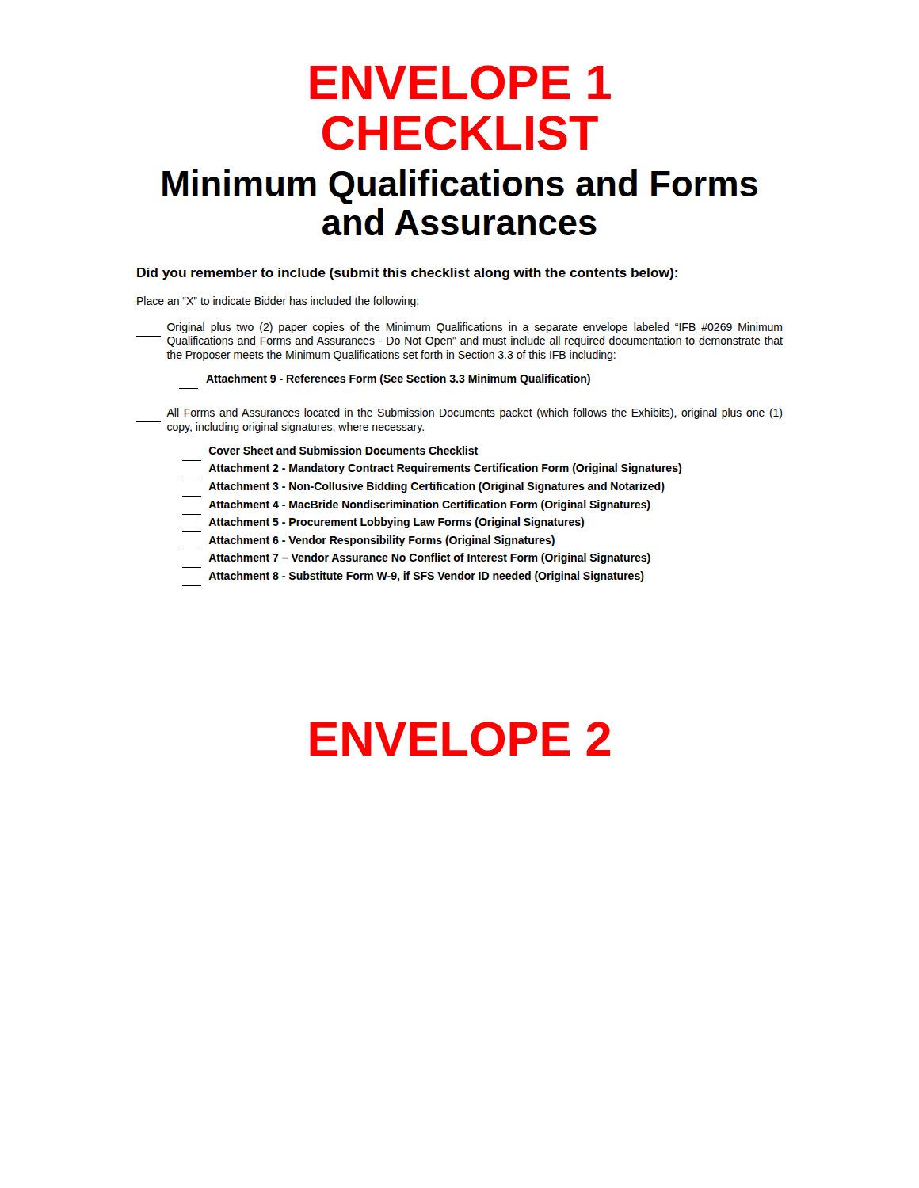ENVELOPE 1
CHECKLIST
Minimum Qualifications and Forms and Assurances
Did you remember to include (submit this checklist along with the contents below):
Place an “X” to indicate Bidder has included the following:
Original plus two (2) paper copies of the Minimum Qualifications in a separate envelope labeled “IFB #0269 Minimum Qualifications and Forms and Assurances - Do Not Open” and must include all required documentation to demonstrate that the Proposer meets the Minimum Qualifications set forth in Section 3.3 of this IFB including:
Attachment 9 - References Form (See Section 3.3 Minimum Qualification)
All Forms and Assurances located in the Submission Documents packet (which follows the Exhibits), original plus one (1) copy, including original signatures, where necessary.
Cover Sheet and Submission Documents Checklist
Attachment 2 - Mandatory Contract Requirements Certification Form (Original Signatures)
Attachment 3 - Non-Collusive Bidding Certification (Original Signatures and Notarized)
Attachment 4 - MacBride Nondiscrimination Certification Form (Original Signatures)
Attachment 5 - Procurement Lobbying Law Forms (Original Signatures)
Attachment 6 - Vendor Responsibility Forms (Original Signatures)
Attachment 7 – Vendor Assurance No Conflict of Interest Form (Original Signatures)
Attachment 8 - Substitute Form W-9, if SFS Vendor ID needed (Original Signatures)
ENVELOPE 2